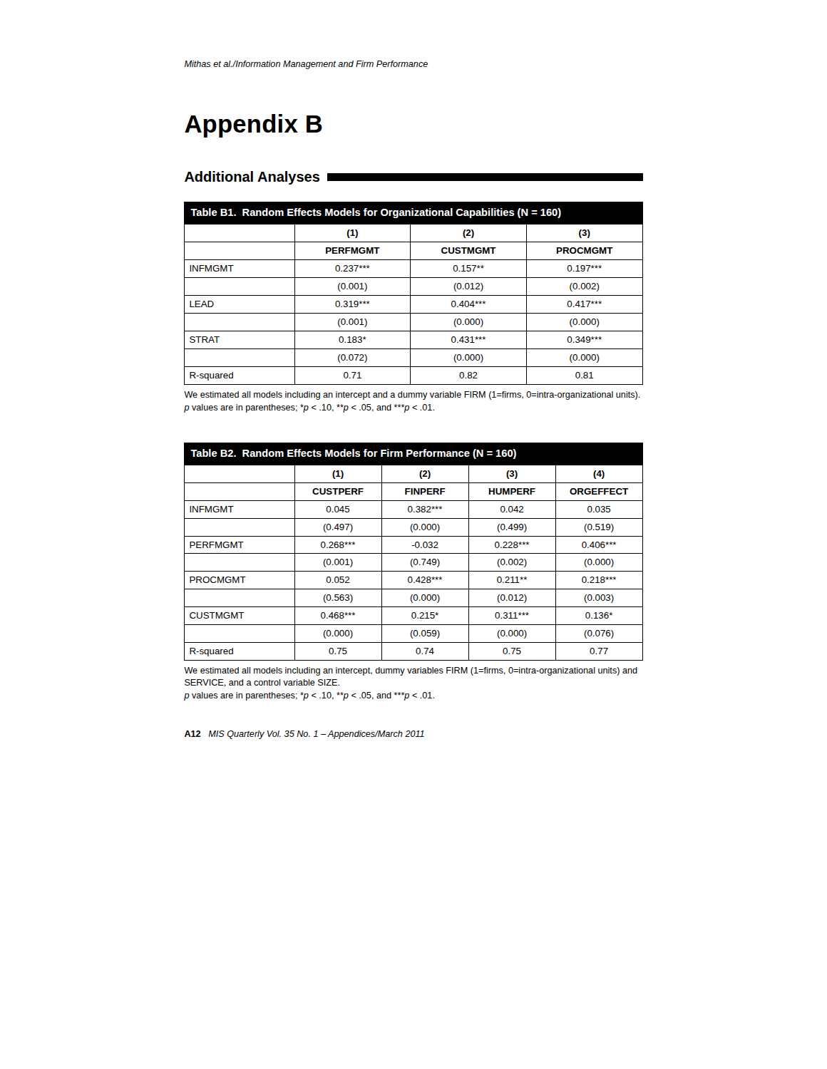Mithas et al./Information Management and Firm Performance
Appendix B
Additional Analyses
Table B1. Random Effects Models for Organizational Capabilities (N = 160)
| | (1) | (2) | (3) |
| --- | --- | --- | --- |
| | PERFMGMT | CUSTMGMT | PROCMGMT |
| INFMGMT | 0.237*** | 0.157** | 0.197*** |
| | (0.001) | (0.012) | (0.002) |
| LEAD | 0.319*** | 0.404*** | 0.417*** |
| | (0.001) | (0.000) | (0.000) |
| STRAT | 0.183* | 0.431*** | 0.349*** |
| | (0.072) | (0.000) | (0.000) |
| R-squared | 0.71 | 0.82 | 0.81 |
We estimated all models including an intercept and a dummy variable FIRM (1=firms, 0=intra-organizational units).
p values are in parentheses; *p < .10, **p < .05, and ***p < .01.
Table B2. Random Effects Models for Firm Performance (N = 160)
| | (1) | (2) | (3) | (4) |
| --- | --- | --- | --- | --- |
| | CUSTPERF | FINPERF | HUMPERF | ORGEFFECT |
| INFMGMT | 0.045 | 0.382*** | 0.042 | 0.035 |
| | (0.497) | (0.000) | (0.499) | (0.519) |
| PERFMGMT | 0.268*** | -0.032 | 0.228*** | 0.406*** |
| | (0.001) | (0.749) | (0.002) | (0.000) |
| PROCMGMT | 0.052 | 0.428*** | 0.211** | 0.218*** |
| | (0.563) | (0.000) | (0.012) | (0.003) |
| CUSTMGMT | 0.468*** | 0.215* | 0.311*** | 0.136* |
| | (0.000) | (0.059) | (0.000) | (0.076) |
| R-squared | 0.75 | 0.74 | 0.75 | 0.77 |
We estimated all models including an intercept, dummy variables FIRM (1=firms, 0=intra-organizational units) and SERVICE, and a control variable SIZE.
p values are in parentheses; *p < .10, **p < .05, and ***p < .01.
A12 MIS Quarterly Vol. 35 No. 1 – Appendices/March 2011